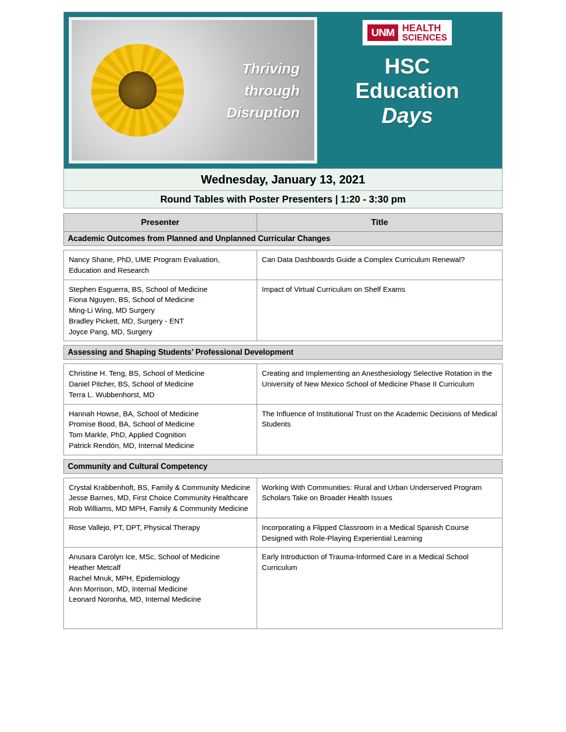Thriving through Disruption
UNM
HEALTHSCIENCES
HSC
Education
Days
Wednesday, January 13, 2021
Round Tables with Poster Presenters | 1:20 - 3:30 pm
| Presenter | Title |
| --- | --- |
| Academic Outcomes from Planned and Unplanned Curricular Changes |
| Nancy Shane, PhD, UME Program Evaluation, Education and Research | Can Data Dashboards Guide a Complex Curriculum Renewal? |
| Stephen Esguerra, BS, School of Medicine Fiona Nguyen, BS, School of Medicine Ming-Li Wing, MD Surgery Bradley Pickett, MD, Surgery - ENT Joyce Pang, MD, Surgery | Impact of Virtual Curriculum on Shelf Exams |
| Assessing and Shaping Students’ Professional Development |
| Christine H. Teng, BS, School of Medicine Daniel Pitcher, BS, School of Medicine Terra L. Wubbenhorst, MD | Creating and Implementing an Anesthesiology Selective Rotation in the University of New Mexico School of Medicine Phase II Curriculum |
| Hannah Howse, BA, School of Medicine Promise Bood, BA, School of Medicine Tom Markle, PhD, Applied Cognition Patrick Rendón, MD, Internal Medicine | The Influence of Institutional Trust on the Academic Decisions of Medical Students |
| Community and Cultural Competency |
| Crystal Krabbenhoft, BS, Family & Community Medicine Jesse Barnes, MD, First Choice Community Healthcare Rob Williams, MD MPH, Family & Community Medicine | Working With Communities: Rural and Urban Underserved Program Scholars Take on Broader Health Issues |
| Rose Vallejo, PT, DPT, Physical Therapy | Incorporating a Flipped Classroom in a Medical Spanish Course Designed with Role-Playing Experiential Learning |
| Anusara Carolyn Ice, MSc, School of Medicine Heather Metcalf Rachel Mnuk, MPH, Epidemiology Ann Morrison, MD, Internal Medicine Leonard Noronha, MD, Internal Medicine | Early Introduction of Trauma-Informed Care in a Medical School Curriculum |